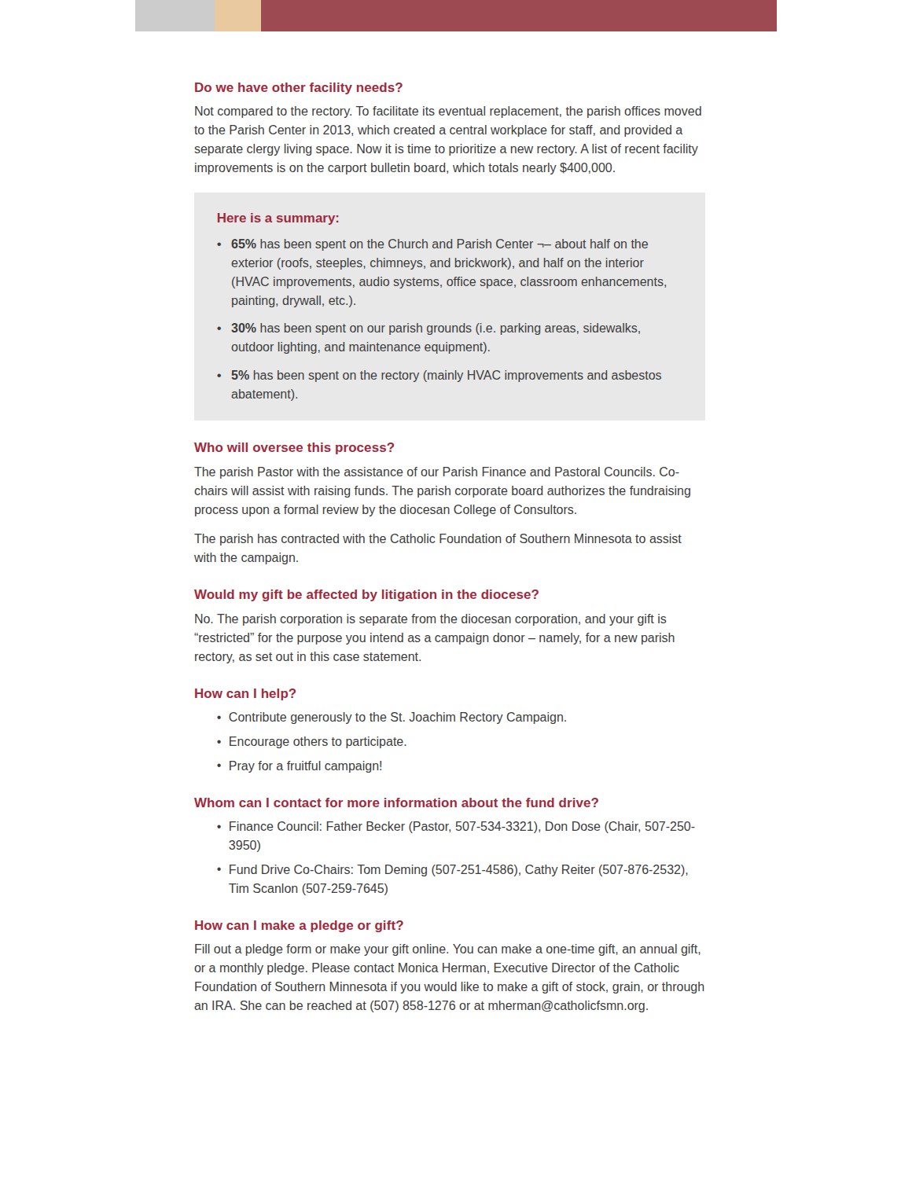Do we have other facility needs?
Not compared to the rectory. To facilitate its eventual replacement, the parish offices moved to the Parish Center in 2013, which created a central workplace for staff, and provided a separate clergy living space. Now it is time to prioritize a new rectory. A list of recent facility improvements is on the carport bulletin board, which totals nearly $400,000.
Here is a summary:
65% has been spent on the Church and Parish Center ¬– about half on the exterior (roofs, steeples, chimneys, and brickwork), and half on the interior (HVAC improvements, audio systems, office space, classroom enhancements, painting, drywall, etc.).
30% has been spent on our parish grounds (i.e. parking areas, sidewalks, outdoor lighting, and maintenance equipment).
5% has been spent on the rectory (mainly HVAC improvements and asbestos abatement).
Who will oversee this process?
The parish Pastor with the assistance of our Parish Finance and Pastoral Councils. Co-chairs will assist with raising funds. The parish corporate board authorizes the fundraising process upon a formal review by the diocesan College of Consultors.
The parish has contracted with the Catholic Foundation of Southern Minnesota to assist with the campaign.
Would my gift be affected by litigation in the diocese?
No. The parish corporation is separate from the diocesan corporation, and your gift is “restricted” for the purpose you intend as a campaign donor – namely, for a new parish rectory, as set out in this case statement.
How can I help?
Contribute generously to the St. Joachim Rectory Campaign.
Encourage others to participate.
Pray for a fruitful campaign!
Whom can I contact for more information about the fund drive?
Finance Council: Father Becker (Pastor, 507-534-3321), Don Dose (Chair, 507-250-3950)
Fund Drive Co-Chairs: Tom Deming (507-251-4586), Cathy Reiter (507-876-2532),
Tim Scanlon (507-259-7645)
How can I make a pledge or gift?
Fill out a pledge form or make your gift online. You can make a one-time gift, an annual gift, or a monthly pledge. Please contact Monica Herman, Executive Director of the Catholic Foundation of Southern Minnesota if you would like to make a gift of stock, grain, or through an IRA. She can be reached at (507) 858-1276 or at mherman@catholicfsmn.org.